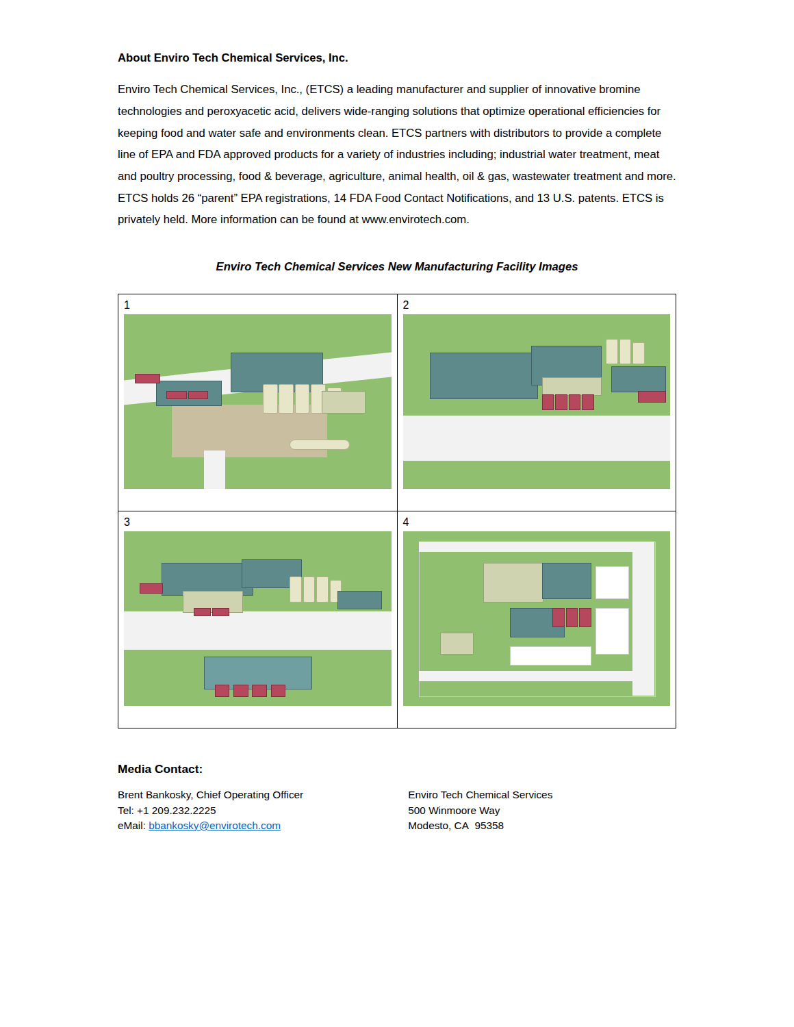About Enviro Tech Chemical Services, Inc.
Enviro Tech Chemical Services, Inc., (ETCS) a leading manufacturer and supplier of innovative bromine technologies and peroxyacetic acid, delivers wide-ranging solutions that optimize operational efficiencies for keeping food and water safe and environments clean. ETCS partners with distributors to provide a complete line of EPA and FDA approved products for a variety of industries including; industrial water treatment, meat and poultry processing, food & beverage, agriculture, animal health, oil & gas, wastewater treatment and more. ETCS holds 26 “parent” EPA registrations, 14 FDA Food Contact Notifications, and 13 U.S. patents. ETCS is privately held. More information can be found at www.envirotech.com.
Enviro Tech Chemical Services New Manufacturing Facility Images
| 1 | 2 |
| 3 | 4 |
Media Contact:
| Brent Bankosky, Chief Operating Officer Tel: +1 209.232.2225 eMail: bbankosky@envirotech.com | Enviro Tech Chemical Services 500 Winmoore Way Modesto, CA 95358 |